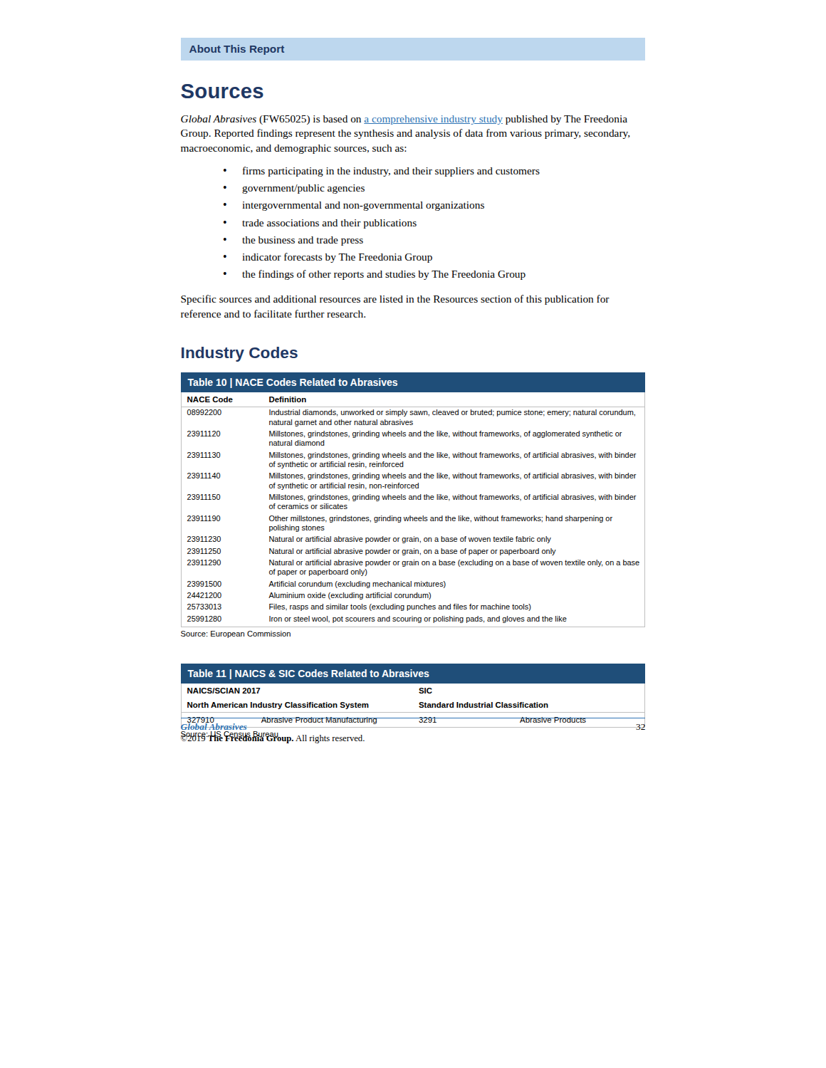About This Report
Sources
Global Abrasives (FW65025) is based on a comprehensive industry study published by The Freedonia Group. Reported findings represent the synthesis and analysis of data from various primary, secondary, macroeconomic, and demographic sources, such as:
firms participating in the industry, and their suppliers and customers
government/public agencies
intergovernmental and non-governmental organizations
trade associations and their publications
the business and trade press
indicator forecasts by The Freedonia Group
the findings of other reports and studies by The Freedonia Group
Specific sources and additional resources are listed in the Resources section of this publication for reference and to facilitate further research.
Industry Codes
Table 10 | NACE Codes Related to Abrasives
| NACE Code | Definition |
| --- | --- |
| 08992200 | Industrial diamonds, unworked or simply sawn, cleaved or bruted; pumice stone; emery; natural corundum, natural garnet and other natural abrasives |
| 23911120 | Millstones, grindstones, grinding wheels and the like, without frameworks, of agglomerated synthetic or natural diamond |
| 23911130 | Millstones, grindstones, grinding wheels and the like, without frameworks, of artificial abrasives, with binder of synthetic or artificial resin, reinforced |
| 23911140 | Millstones, grindstones, grinding wheels and the like, without frameworks, of artificial abrasives, with binder of synthetic or artificial resin, non-reinforced |
| 23911150 | Millstones, grindstones, grinding wheels and the like, without frameworks, of artificial abrasives, with binder of ceramics or silicates |
| 23911190 | Other millstones, grindstones, grinding wheels and the like, without frameworks; hand sharpening or polishing stones |
| 23911230 | Natural or artificial abrasive powder or grain, on a base of woven textile fabric only |
| 23911250 | Natural or artificial abrasive powder or grain, on a base of paper or paperboard only |
| 23911290 | Natural or artificial abrasive powder or grain on a base (excluding on a base of woven textile only, on a base of paper or paperboard only) |
| 23991500 | Artificial corundum (excluding mechanical mixtures) |
| 24421200 | Aluminium oxide (excluding artificial corundum) |
| 25733013 | Files, rasps and similar tools (excluding punches and files for machine tools) |
| 25991280 | Iron or steel wool, pot scourers and scouring or polishing pads, and gloves and the like |
Source: European Commission
Table 11 | NAICS & SIC Codes Related to Abrasives
| NAICS/SCIAN 2017 | SIC |
| North American Industry Classification System | Standard Industrial Classification |
| 327910 | Abrasive Product Manufacturing | 3291 | Abrasive Products |
Source: US Census Bureau
Global Abrasives 32
©2019 The Freedonia Group. All rights reserved.